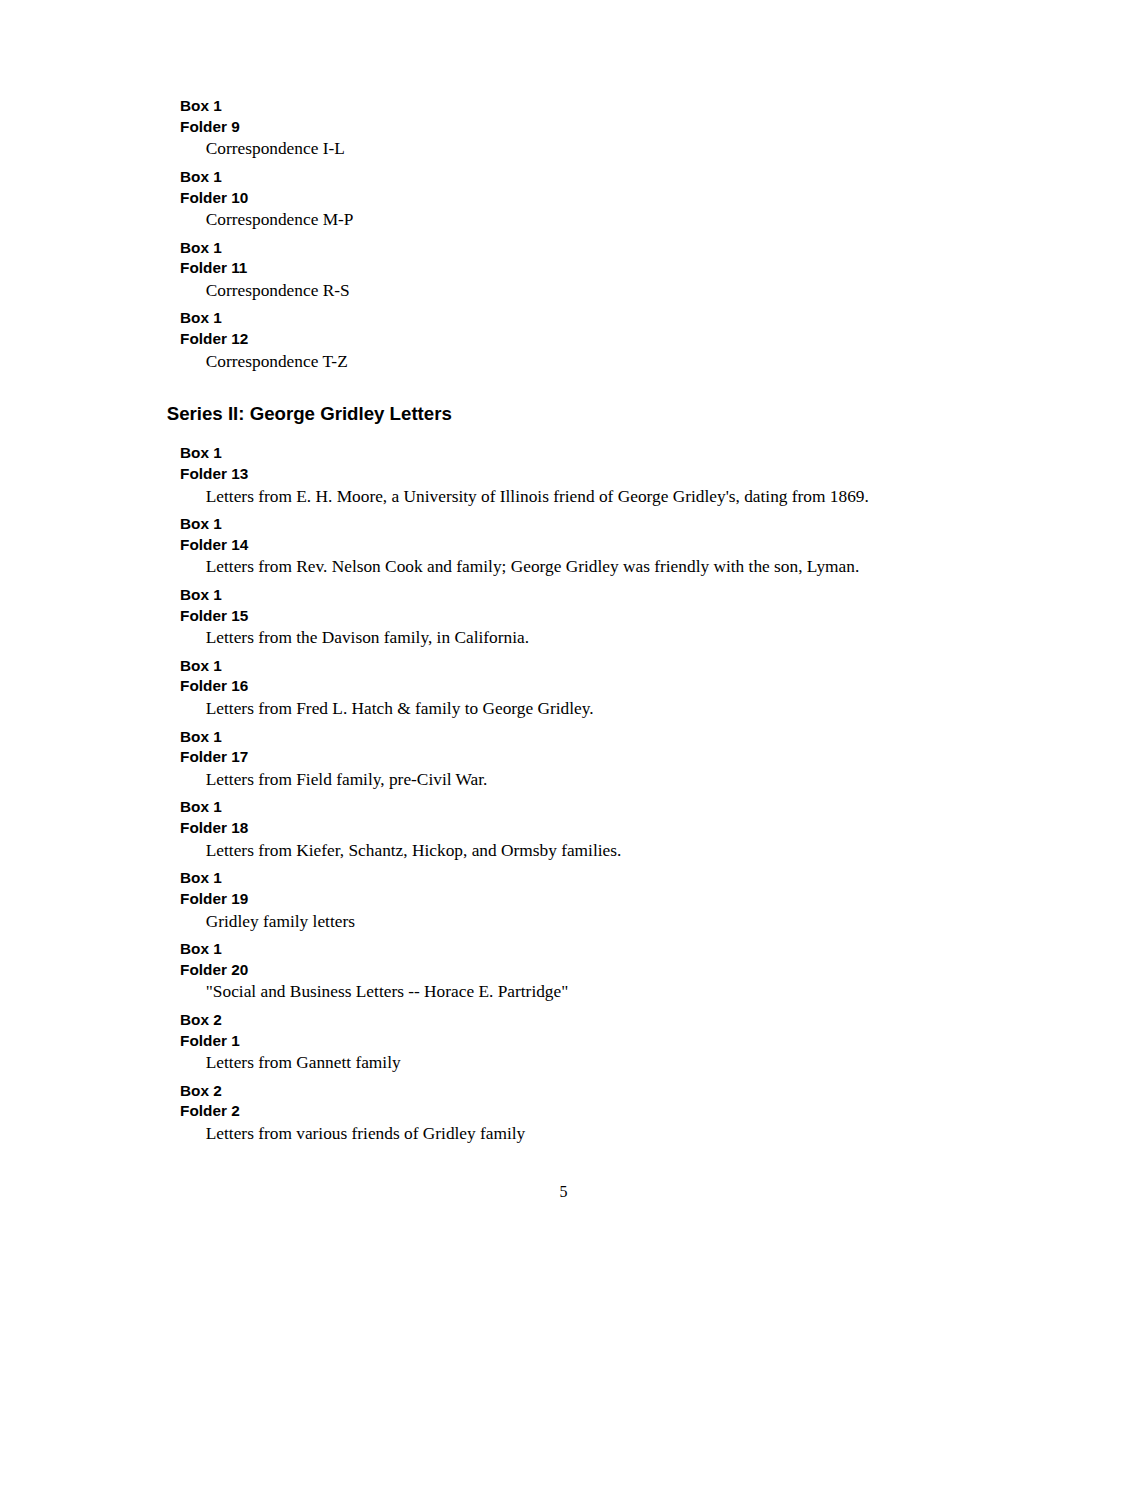Box 1
Folder 9
Correspondence I-L
Box 1
Folder 10
Correspondence M-P
Box 1
Folder 11
Correspondence R-S
Box 1
Folder 12
Correspondence T-Z
Series II: George Gridley Letters
Box 1
Folder 13
Letters from E. H. Moore, a University of Illinois friend of George Gridley's, dating from 1869.
Box 1
Folder 14
Letters from Rev. Nelson Cook and family; George Gridley was friendly with the son, Lyman.
Box 1
Folder 15
Letters from the Davison family, in California.
Box 1
Folder 16
Letters from Fred L. Hatch & family to George Gridley.
Box 1
Folder 17
Letters from Field family, pre-Civil War.
Box 1
Folder 18
Letters from Kiefer, Schantz, Hickop, and Ormsby families.
Box 1
Folder 19
Gridley family letters
Box 1
Folder 20
"Social and Business Letters -- Horace E. Partridge"
Box 2
Folder 1
Letters from Gannett family
Box 2
Folder 2
Letters from various friends of Gridley family
5